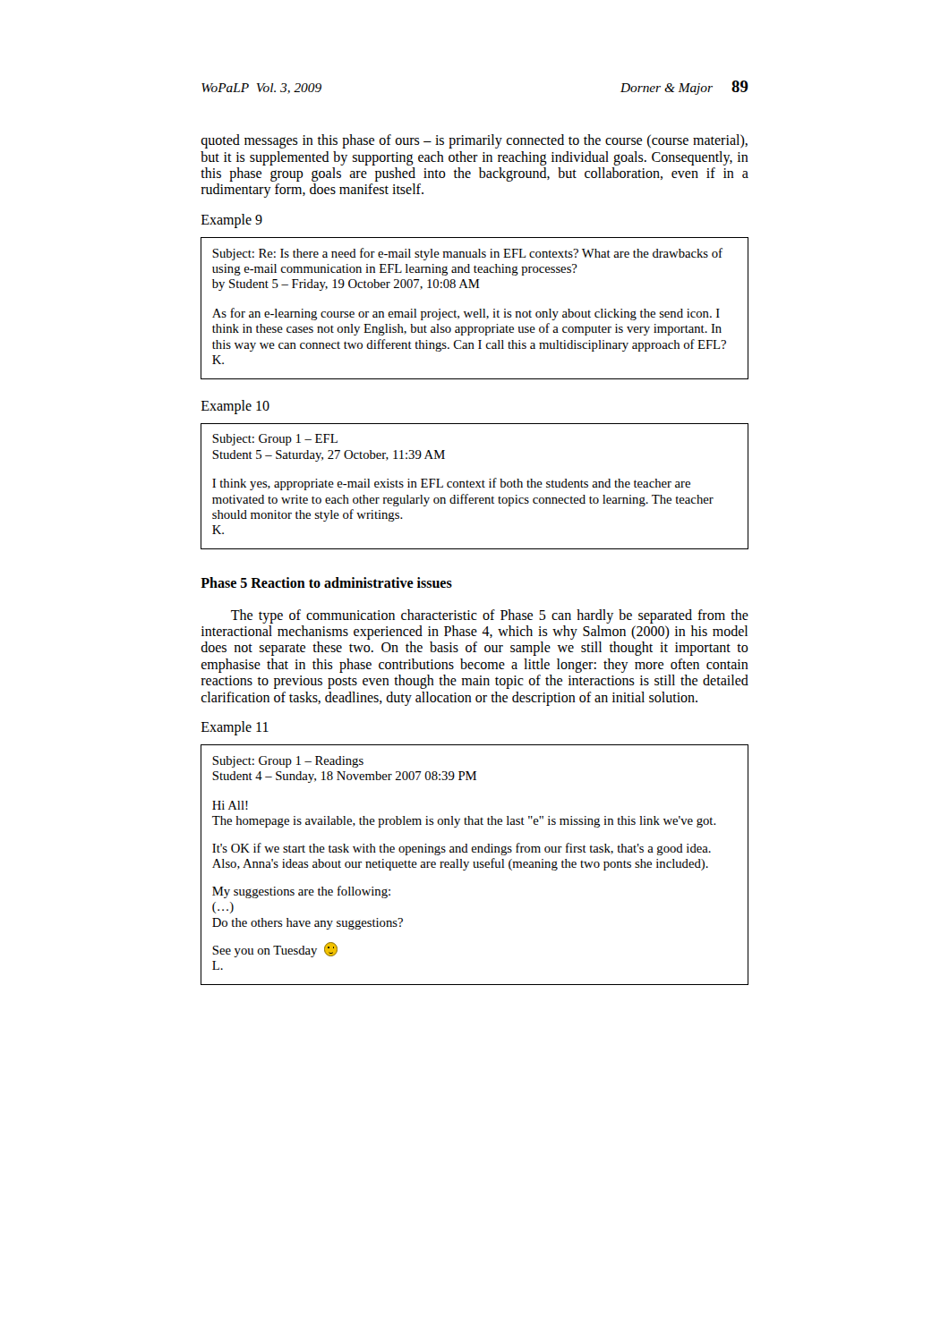WoPaLP Vol. 3, 2009
Dorner & Major 89
quoted messages in this phase of ours – is primarily connected to the course (course material), but it is supplemented by supporting each other in reaching individual goals. Consequently, in this phase group goals are pushed into the background, but collaboration, even if in a rudimentary form, does manifest itself.
Example 9
Subject: Re: Is there a need for e-mail style manuals in EFL contexts? What are the drawbacks of using e-mail communication in EFL learning and teaching processes?
by Student 5 – Friday, 19 October 2007, 10:08 AM
As for an e-learning course or an email project, well, it is not only about clicking the send icon. I think in these cases not only English, but also appropriate use of a computer is very important. In this way we can connect two different things. Can I call this a multidisciplinary approach of EFL?
K.
Example 10
Subject: Group 1 – EFL
Student 5 – Saturday, 27 October, 11:39 AM
I think yes, appropriate e-mail exists in EFL context if both the students and the teacher are motivated to write to each other regularly on different topics connected to learning. The teacher should monitor the style of writings.
K.
Phase 5 Reaction to administrative issues
The type of communication characteristic of Phase 5 can hardly be separated from the interactional mechanisms experienced in Phase 4, which is why Salmon (2000) in his model does not separate these two. On the basis of our sample we still thought it important to emphasise that in this phase contributions become a little longer: they more often contain reactions to previous posts even though the main topic of the interactions is still the detailed clarification of tasks, deadlines, duty allocation or the description of an initial solution.
Example 11
Subject: Group 1 – Readings
Student 4 – Sunday, 18 November 2007 08:39 PM
Hi All!
The homepage is available, the problem is only that the last "e" is missing in this link we've got.
It's OK if we start the task with the openings and endings from our first task, that's a good idea. Also, Anna's ideas about our netiquette are really useful (meaning the two ponts she included).
My suggestions are the following:
(…)
Do the others have any suggestions?
See you on Tuesday
L.